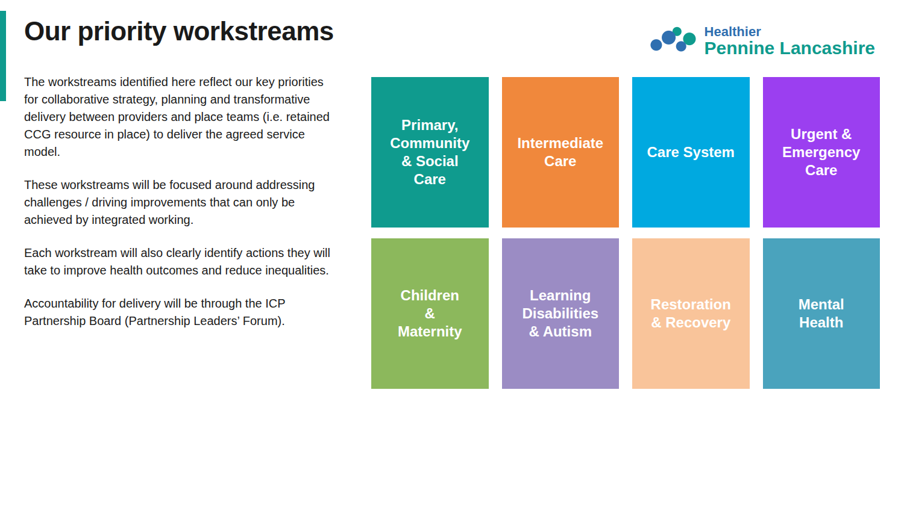Our priority workstreams
Healthier
Pennine Lancashire
The workstreams identified here reflect our key priorities for collaborative strategy, planning and transformative delivery between providers and place teams (i.e. retained CCG resource in place) to deliver the agreed service model.
These workstreams will be focused around addressing challenges / driving improvements that can only be achieved by integrated working.
Each workstream will also clearly identify actions they will take to improve health outcomes and reduce inequalities.
Accountability for delivery will be through the ICP Partnership Board (Partnership Leaders’ Forum).
Primary,
Community
& Social
Care
Intermediate
Care
Care System
Urgent &
Emergency
Care
Children
&
Maternity
Learning
Disabilities
& Autism
Restoration
& Recovery
Mental
Health